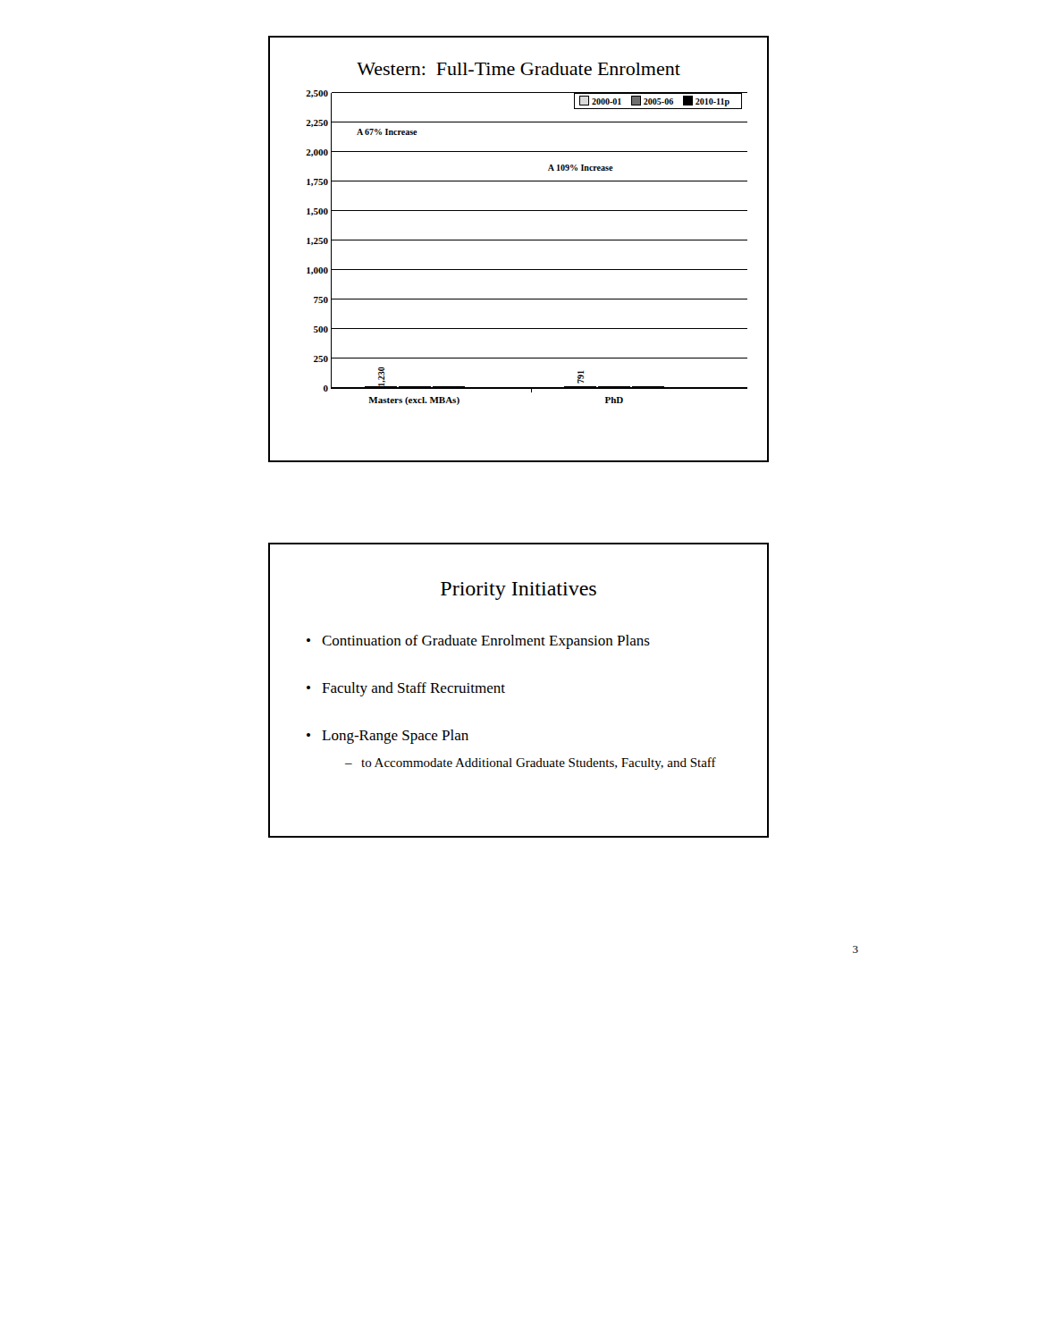Western: Full-Time Graduate Enrolment
2000-01 2005-06 2010-11p
2,500
2,250
2,000
1,750
1,500
1,250
1,000
750
500
250
0
A 67% Increase
A 109% Increase
1,230
1,738
791
1,245
Masters (excl. MBAs) PhD
Priority Initiatives
Continuation of Graduate Enrolment Expansion Plans
Faculty and Staff Recruitment
Long-Range Space Plan
to Accommodate Additional Graduate Students, Faculty, and Staff
3